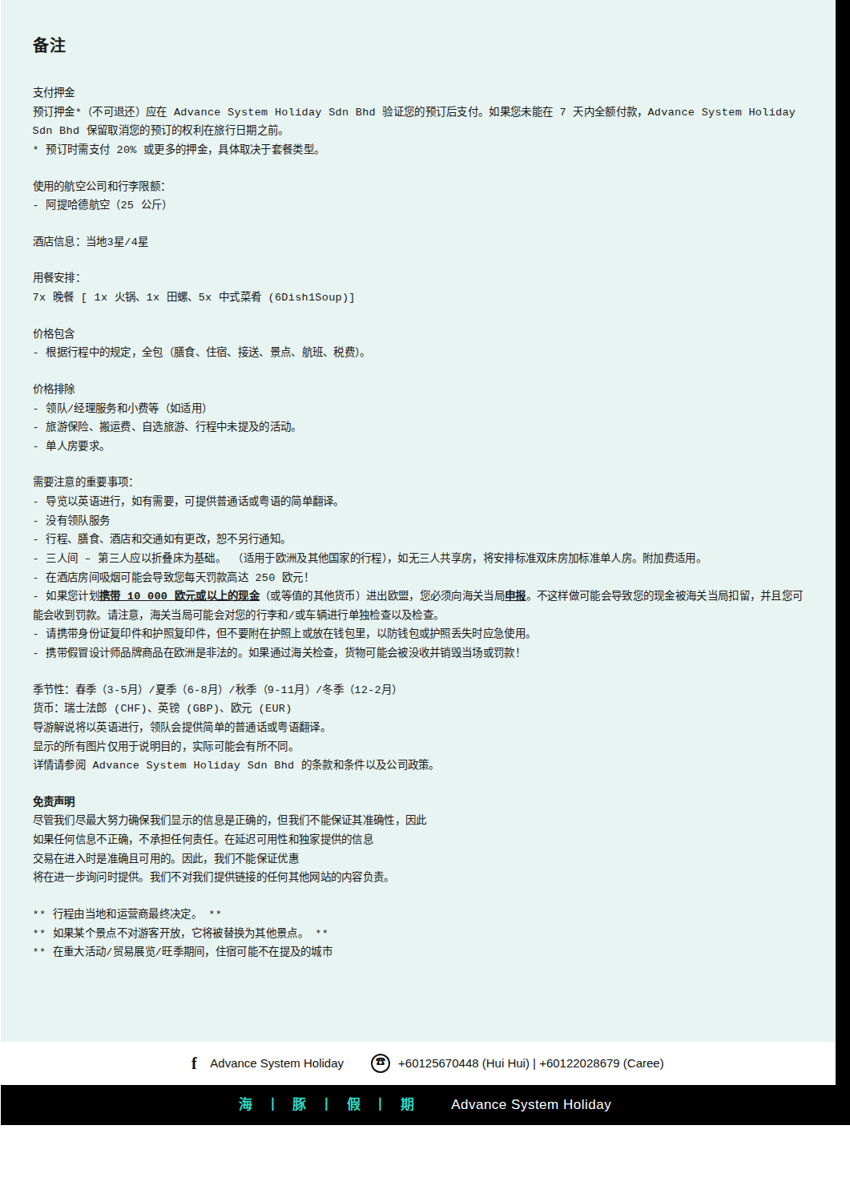备注
支付押金
预订押金*（不可退还）应在 Advance System Holiday Sdn Bhd 验证您的预订后支付。如果您未能在 7 天内全额付款，Advance System Holiday Sdn Bhd 保留取消您的预订的权利在旅行日期之前。
* 预订时需支付 20% 或更多的押金，具体取决于套餐类型。
使用的航空公司和行李限额：
- 阿提哈德航空（25 公斤）
酒店信息：当地3星/4星
用餐安排：
7x 晚餐 [ 1x 火锅、1x 田螺、5x 中式菜肴 (6Dish1Soup)]
价格包含
- 根据行程中的规定，全包（膳食、住宿、接送、景点、航班、税费）。
价格排除
- 领队/经理服务和小费等（如适用）
- 旅游保险、搬运费、自选旅游、行程中未提及的活动。
- 单人房要求。
需要注意的重要事项：
- 导览以英语进行，如有需要，可提供普通话或粤语的简单翻译。
- 没有领队服务
- 行程、膳食、酒店和交通如有更改，恕不另行通知。
- 三人间 – 第三人应以折叠床为基础。 （适用于欧洲及其他国家的行程），如无三人共享房，将安排标准双床房加标准单人房。附加费适用。
- 在酒店房间吸烟可能会导致您每天罚款高达 250 欧元！
- 如果您计划携带 10 000 欧元或以上的现金（或等值的其他货币）进出欧盟，您必须向海关当局申报。不这样做可能会导致您的现金被海关当局扣留，并且您可能会收到罚款。请注意，海关当局可能会对您的行李和/或车辆进行单独检查以及检查。
- 请携带身份证复印件和护照复印件，但不要附在护照上或放在钱包里，以防钱包或护照丢失时应急使用。
- 携带假冒设计师品牌商品在欧洲是非法的。如果通过海关检查，货物可能会被没收并销毁当场或罚款！
季节性：春季（3-5月）/夏季（6-8月）/秋季（9-11月）/冬季（12-2月）
货币：瑞士法郎 (CHF)、英镑 (GBP)、欧元 (EUR)
导游解说将以英语进行，领队会提供简单的普通话或粤语翻译。
显示的所有图片仅用于说明目的，实际可能会有所不同。
详情请参阅 Advance System Holiday Sdn Bhd 的条款和条件以及公司政策。
免责声明
尽管我们尽最大努力确保我们显示的信息是正确的，但我们不能保证其准确性，因此
如果任何信息不正确，不承担任何责任。在延迟可用性和独家提供的信息
交易在进入时是准确且可用的。因此，我们不能保证优惠
将在进一步询问时提供。我们不对我们提供链接的任何其他网站的内容负责。
** 行程由当地和运营商最终决定。 **
** 如果某个景点不对游客开放，它将被替换为其他景点。 **
** 在重大活动/贸易展览/旺季期间，住宿可能不在提及的城市
f Advance System Holiday ☎+60125670448 (Hui Hui) | +60122028679 (Caree)
海 丨 豚 丨 假 丨 期 Advance System Holiday